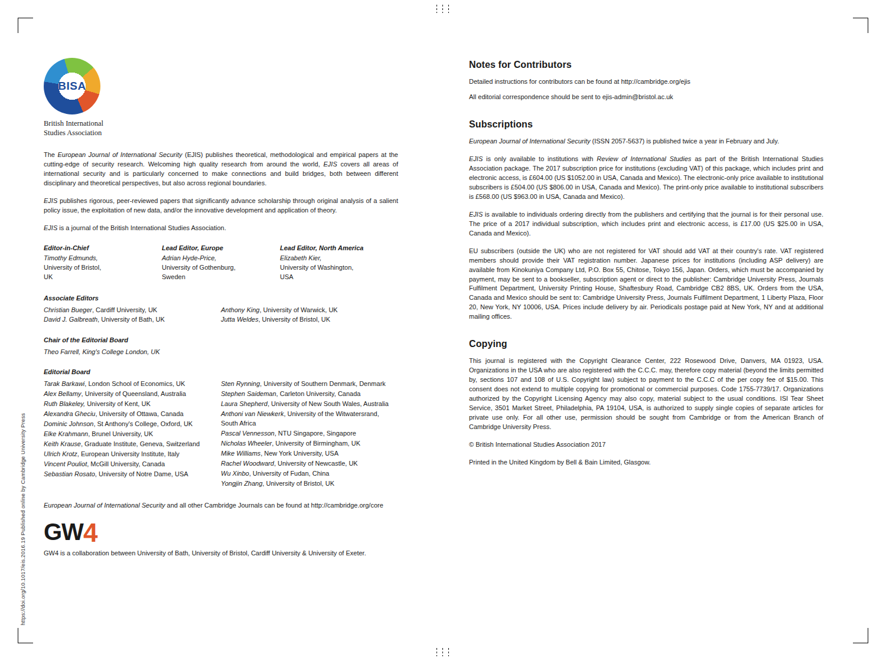https://doi.org/10.1017/eis.2016.19 Published online by Cambridge University Press
British International
Studies Association
The European Journal of International Security (EJIS) publishes theoretical, methodological and empirical papers at the cutting-edge of security research. Welcoming high quality research from around the world, EJIS covers all areas of international security and is particularly concerned to make connections and build bridges, both between different disciplinary and theoretical perspectives, but also across regional boundaries.
EJIS publishes rigorous, peer-reviewed papers that significantly advance scholarship through original analysis of a salient policy issue, the exploitation of new data, and/or the innovative development and application of theory.
EJIS is a journal of the British International Studies Association.
Editor-in-Chief
Timothy Edmunds,
University of Bristol,
UK
Lead Editor, Europe
Adrian Hyde-Price,
University of Gothenburg,
Sweden
Lead Editor, North America
Elizabeth Kier,
University of Washington,
USA
Associate Editors
Christian Bueger, Cardiff University, UK
David J. Galbreath, University of Bath, UK
Anthony King, University of Warwick, UK
Jutta Weldes, University of Bristol, UK
Chair of the Editorial Board
Theo Farrell, King's College London, UK
Editorial Board
Tarak Barkawi, London School of Economics, UK
Alex Bellamy, University of Queensland, Australia
Ruth Blakeley, University of Kent, UK
Alexandra Gheciu, University of Ottawa, Canada
Dominic Johnson, St Anthony's College, Oxford, UK
Elke Krahmann, Brunel University, UK
Keith Krause, Graduate Institute, Geneva, Switzerland
Ulrich Krotz, European University Institute, Italy
Vincent Pouliot, McGill University, Canada
Sebastian Rosato, University of Notre Dame, USA
Sten Rynning, University of Southern Denmark, Denmark
Stephen Saideman, Carleton University, Canada
Laura Shepherd, University of New South Wales, Australia
Anthoni van Niewkerk, University of the Witwatersrand, South Africa
Pascal Vennesson, NTU Singapore, Singapore
Nicholas Wheeler, University of Birmingham, UK
Mike Williams, New York University, USA
Rachel Woodward, University of Newcastle, UK
Wu Xinbo, University of Fudan, China
Yongjin Zhang, University of Bristol, UK
European Journal of International Security and all other Cambridge Journals can be found at http://cambridge.org/core
GW4
GW4 is a collaboration between University of Bath, University of Bristol, Cardiff University & University of Exeter.
Notes for Contributors
Detailed instructions for contributors can be found at http://cambridge.org/ejis
All editorial correspondence should be sent to ejis-admin@bristol.ac.uk
Subscriptions
European Journal of International Security (ISSN 2057-5637) is published twice a year in February and July.
EJIS is only available to institutions with Review of International Studies as part of the British International Studies Association package. The 2017 subscription price for institutions (excluding VAT) of this package, which includes print and electronic access, is £604.00 (US $1052.00 in USA, Canada and Mexico). The electronic-only price available to institutional subscribers is £504.00 (US $806.00 in USA, Canada and Mexico). The print-only price available to institutional subscribers is £568.00 (US $963.00 in USA, Canada and Mexico).
EJIS is available to individuals ordering directly from the publishers and certifying that the journal is for their personal use. The price of a 2017 individual subscription, which includes print and electronic access, is £17.00 (US $25.00 in USA, Canada and Mexico).
EU subscribers (outside the UK) who are not registered for VAT should add VAT at their country's rate. VAT registered members should provide their VAT registration number. Japanese prices for institutions (including ASP delivery) are available from Kinokuniya Company Ltd, P.O. Box 55, Chitose, Tokyo 156, Japan. Orders, which must be accompanied by payment, may be sent to a bookseller, subscription agent or direct to the publisher: Cambridge University Press, Journals Fulfilment Department, University Printing House, Shaftesbury Road, Cambridge CB2 8BS, UK. Orders from the USA, Canada and Mexico should be sent to: Cambridge University Press, Journals Fulfilment Department, 1 Liberty Plaza, Floor 20, New York, NY 10006, USA. Prices include delivery by air. Periodicals postage paid at New York, NY and at additional mailing offices.
Copying
This journal is registered with the Copyright Clearance Center, 222 Rosewood Drive, Danvers, MA 01923, USA. Organizations in the USA who are also registered with the C.C.C. may, therefore copy material (beyond the limits permitted by, sections 107 and 108 of U.S. Copyright law) subject to payment to the C.C.C of the per copy fee of $15.00. This consent does not extend to multiple copying for promotional or commercial purposes. Code 1755-7739/17. Organizations authorized by the Copyright Licensing Agency may also copy, material subject to the usual conditions. ISI Tear Sheet Service, 3501 Market Street, Philadelphia, PA 19104, USA, is authorized to supply single copies of separate articles for private use only. For all other use, permission should be sought from Cambridge or from the American Branch of Cambridge University Press.
© British International Studies Association 2017
Printed in the United Kingdom by Bell & Bain Limited, Glasgow.